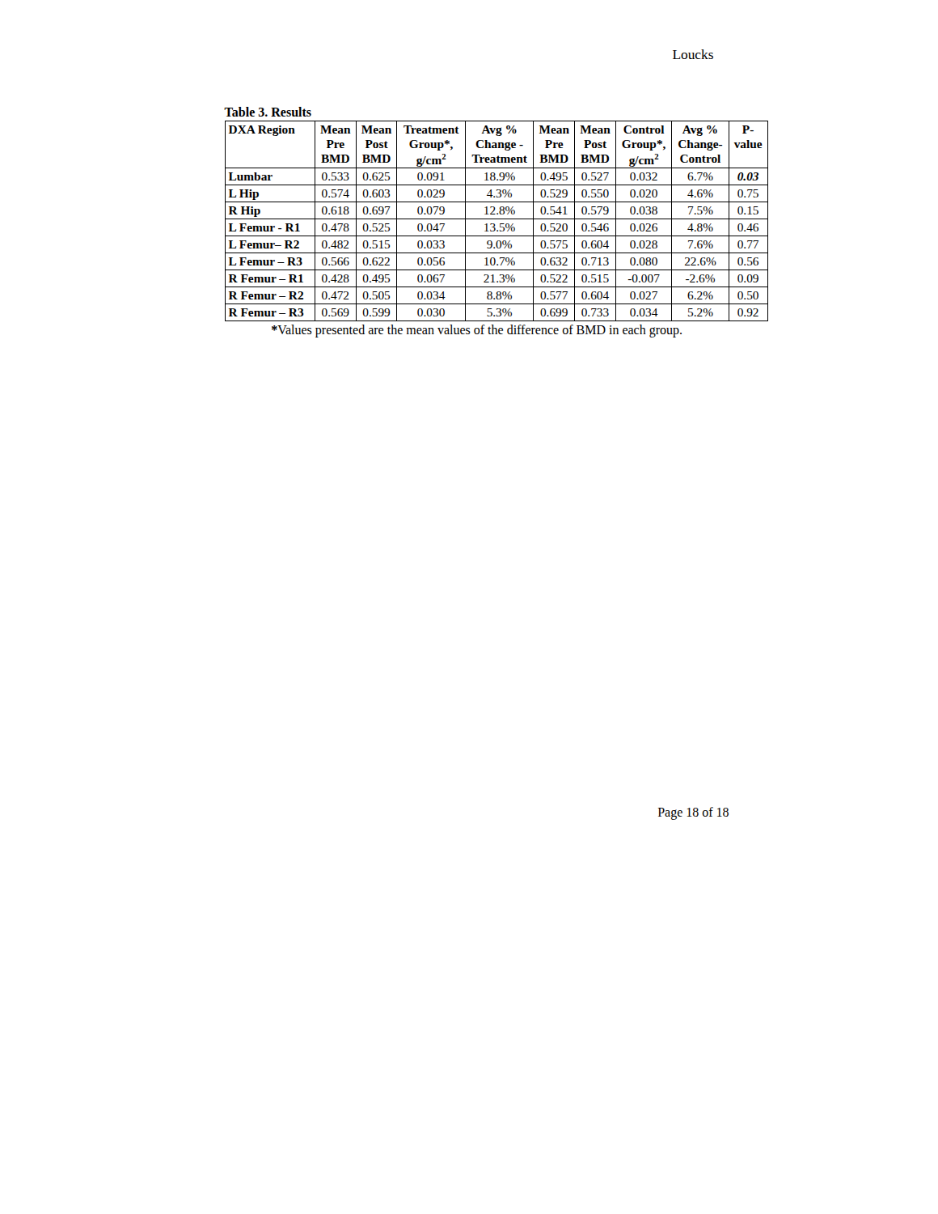Loucks
Table 3. Results
| DXA Region | Mean Pre BMD | Mean Post BMD | Treatment Group*, g/cm 2 | Avg % Change - Treatment | Mean Pre BMD | Mean Post BMD | Control Group*, g/cm 2 | Avg % Change- Control | P- value |
| --- | --- | --- | --- | --- | --- | --- | --- | --- | --- |
| Lumbar | 0.533 | 0.625 | 0.091 | 18.9% | 0.495 | 0.527 | 0.032 | 6.7% | 0.03 |
| L Hip | 0.574 | 0.603 | 0.029 | 4.3% | 0.529 | 0.550 | 0.020 | 4.6% | 0.75 |
| R Hip | 0.618 | 0.697 | 0.079 | 12.8% | 0.541 | 0.579 | 0.038 | 7.5% | 0.15 |
| L Femur - R1 | 0.478 | 0.525 | 0.047 | 13.5% | 0.520 | 0.546 | 0.026 | 4.8% | 0.46 |
| L Femur– R2 | 0.482 | 0.515 | 0.033 | 9.0% | 0.575 | 0.604 | 0.028 | 7.6% | 0.77 |
| L Femur – R3 | 0.566 | 0.622 | 0.056 | 10.7% | 0.632 | 0.713 | 0.080 | 22.6% | 0.56 |
| R Femur – R1 | 0.428 | 0.495 | 0.067 | 21.3% | 0.522 | 0.515 | -0.007 | -2.6% | 0.09 |
| R Femur – R2 | 0.472 | 0.505 | 0.034 | 8.8% | 0.577 | 0.604 | 0.027 | 6.2% | 0.50 |
| R Femur – R3 | 0.569 | 0.599 | 0.030 | 5.3% | 0.699 | 0.733 | 0.034 | 5.2% | 0.92 |
*Values presented are the mean values of the difference of BMD in each group.
Page 18 of 18